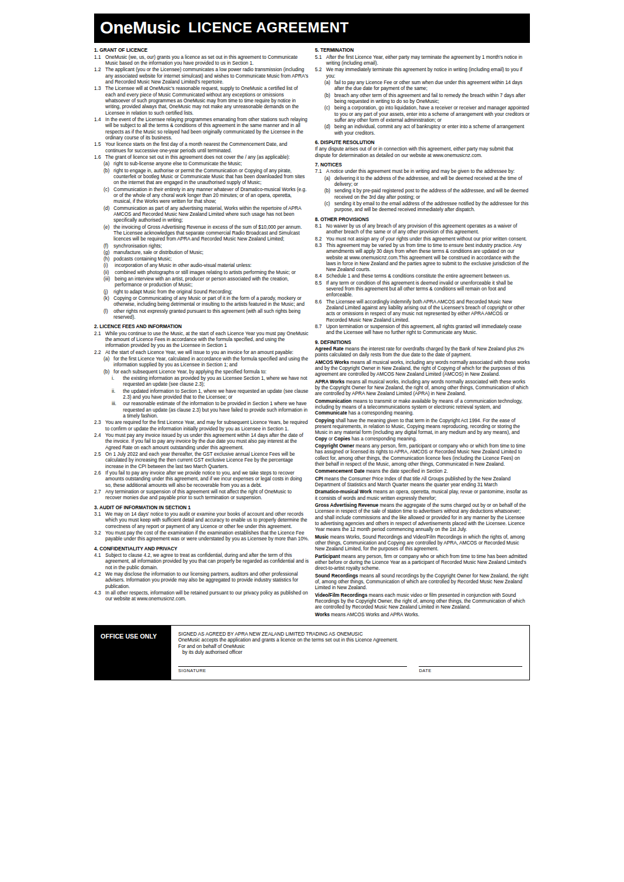One Music LICENCE AGREEMENT
1. GRANT OF LICENCE
1.1
OneMusic (we, us, our) grants you a licence as set out in this agreement to Communicate Music based on the information you have provided to us in Section 1.
1.2
The applicant (you or the Licensee) communicates a low power radio transmission (including any associated website for internet simulcast) and wishes to Communicate Music from APRA's and Recorded Music New Zealand Limited's repertoire.
1.3
The Licensee will at OneMusic's reasonable request, supply to OneMusic a certified list of each and every piece of Music Communicated without any exceptions or omissions whatsoever of such programmes as OneMusic may from time to time require by notice in writing, provided always that, OneMusic may not make any unreasonable demands on the Licensee in relation to such certified lists.
1.4
In the event of the Licensee relaying programmes emanating from other stations such relaying will be subject to all the terms & conditions of this agreement in the same manner and in all respects as if the Music so relayed had been originally communicated by the Licensee in the ordinary course of its business.
1.5
Your licence starts on the first day of a month nearest the Commencement Date, and continues for successive one-year periods until terminated.
1.6
The grant of licence set out in this agreement does not cover the / any (as applicable):
(a)
right to sub-license anyone else to Communicate the Music;
(b)
right to engage in, authorise or permit the Communication or Copying of any pirate, counterfeit or bootleg Music or Communicate Music that has been downloaded from sites on the internet that are engaged in the unauthorised supply of Music;
(c)
Communication in their entirety in any manner whatever of Dramatico-musical Works (e.g. or of the whole of any choral work longer than 20 minutes; or of an opera, operetta, musical, if the Works were written for that show;
(d)
Communication as part of any advertising material, Works within the repertoire of APRA AMCOS and Recorded Music New Zealand Limited where such usage has not been specifically authorised in writing;
(e)
the invoicing of Gross Advertising Revenue in excess of the sum of $10,000 per annum. The Licensee acknowledges that separate commercial Radio Broadcast and Simulcast licences will be required from APRA and Recorded Music New Zealand Limited;
(f)
synchronisation rights;
(g)
manufacture, sale or distribution of Music;
(h)
podcasts containing Music;
(i)
incorporation of any Music in other audio-visual material unless:
(ii)
combined with photographs or still images relating to artists performing the Music; or
(iii)
being an interview with an artist, producer or person associated with the creation, performance or production of Music;
(j)
right to adapt Music from the original Sound Recording;
(k)
Copying or Communicating of any Music or part of it in the form of a parody, mockery or otherwise, including being detrimental or insulting to the artists featured in the Music; and
(l)
other rights not expressly granted pursuant to this agreement (with all such rights being reserved).
2. LICENCE FEES AND INFORMATION
2.1
While you continue to use the Music, at the start of each Licence Year you must pay OneMusic the amount of Licence Fees in accordance with the formula specified, and using the information provided by you as the Licensee in Section 1
2.2
At the start of each Licence Year, we will issue to you an invoice for an amount payable:
(a)
for the first Licence Year, calculated in accordance with the formula specified and using the information supplied by you as Licensee in Section 1; and
(b)
for each subsequent Licence Year, by applying the specified formula to:
i.
the existing information as provided by you as Licensee Section 1, where we have not requested an update (see clause 2.3);
ii.
the updated information to Section 1, where we have requested an update (see clause 2.3) and you have provided that to the Licensee; or
iii.
our reasonable estimate of the information to be provided in Section 1 where we have requested an update (as clause 2.3) but you have failed to provide such information in a timely fashion.
2.3
You are required for the first Licence Year, and may for subsequent Licence Years, be required to confirm or update the information initially provided by you as Licensee in Section 1.
2.4
You must pay any invoice issued by us under this agreement within 14 days after the date of the invoice. If you fail to pay any invoice by the due date you must also pay interest at the Agreed Rate on each amount outstanding under this agreement.
2.5
On 1 July 2022 and each year thereafter, the GST exclusive annual Licence Fees will be calculated by increasing the then current GST exclusive Licence Fee by the percentage increase in the CPI between the last two March Quarters.
2.6
If you fail to pay any invoice after we provide notice to you, and we take steps to recover amounts outstanding under this agreement, and if we incur expenses or legal costs in doing so, these additional amounts will also be recoverable from you as a debt.
2.7
Any termination or suspension of this agreement will not affect the right of OneMusic to recover monies due and payable prior to such termination or suspension.
3. AUDIT OF INFORMATION IN SECTION 1
3.1
We may on 14 days' notice to you audit or examine your books of account and other records which you must keep with sufficient detail and accuracy to enable us to properly determine the correctness of any report or payment of any Licence or other fee under this agreement.
3.2
You must pay the cost of the examination if the examination establishes that the Licence Fee payable under this agreement was or were understated by you as Licensee by more than 10%.
4. CONFIDENTIALITY AND PRIVACY
4.1
Subject to clause 4.2, we agree to treat as confidential, during and after the term of this agreement, all information provided by you that can properly be regarded as confidential and is not in the public domain.
4.2
We may disclose the information to our licensing partners, auditors and other professional advisers. Information you provide may also be aggregated to provide industry statistics for publication.
4.3
In all other respects, information will be retained pursuant to our privacy policy as published on our website at www.onemusicnz.com.
5. TERMINATION
5.1
After the first Licence Year, either party may terminate the agreement by 1 month's notice in writing (including email).
5.2
We may immediately terminate this agreement by notice in writing (including email) to you if you:
(a)
fail to pay any Licence Fee or other sum when due under this agreement within 14 days after the due date for payment of the same;
(b)
breach any other term of this agreement and fail to remedy the breach within 7 days after being requested in writing to do so by OneMusic;
(c)
being a corporation, go into liquidation, have a receiver or receiver and manager appointed to you or any part of your assets, enter into a scheme of arrangement with your creditors or suffer any other form of external administration; or
(d)
being an individual, commit any act of bankruptcy or enter into a scheme of arrangement with your creditors.
6. DISPUTE RESOLUTION
If any dispute arises out of or in connection with this agreement, either party may submit that dispute for determination as detailed on our website at www.onemusicnz.com.
7. NOTICES
7.1
A notice under this agreement must be in writing and may be given to the addressee by:
(a)
delivering it to the address of the addressee, and will be deemed received at the time of delivery; or
(b)
sending it by pre-paid registered post to the address of the addressee, and will be deemed received on the 3rd day after posting; or
(c)
sending it by email to the email address of the addressee notified by the addressee for this purpose, and will be deemed received immediately after dispatch.
8. OTHER PROVISIONS
8.1
No waiver by us of any breach of any provision of this agreement operates as a waiver of another breach of the same or of any other provision of this agreement.
8.2
You must not assign any of your rights under this agreement without our prior written consent.
8.3
This agreement may be varied by us from time to time to ensure best industry practice. Any amendments will apply 30 days from when these terms & conditions are updated on our website at www.onemusicnz.com.This agreement will be construed in accordance with the laws in force in New Zealand and the parties agree to submit to the exclusive jurisdiction of the New Zealand courts.
8.4
Schedule 1 and these terms & conditions constitute the entire agreement between us.
8.5
If any term or condition of this agreement is deemed invalid or unenforceable it shall be severed from this agreement but all other terms & conditions will remain on foot and enforceable.
8.6
The Licensee will accordingly indemnify both APRA AMCOS and Recorded Music New Zealand Limited against any liability arising out of the Licensee's breach of copyright or other acts or omissions in respect of any music not represented by either APRA AMCOS or Recorded Music New Zealand Limited.
8.7
Upon termination or suspension of this agreement, all rights granted will immediately cease and the Licensee will have no further right to Communicate any Music.
9. DEFINITIONS
Agreed Rate means the interest rate for overdrafts charged by the Bank of New Zealand plus 2% points calculated on daily rests from the due date to the date of payment.
AMCOS Works means all musical works, including any words normally associated with those works and by the Copyright Owner in New Zealand, the right of Copying of which for the purposes of this agreement are controlled by AMCOS New Zealand Limited (AMCOS) in New Zealand.
APRA Works means all musical works, including any words normally associated with these works by the Copyright Owner for New Zealand, the right of, among other things, Communication of which are controlled by APRA New Zealand Limited (APRA) in New Zealand.
Communication means to transmit or make available by means of a communication technology, including by means of a telecommunications system or electronic retrieval system, and Communicate has a corresponding meaning.
Copying shall have the meaning given to that term in the Copyright Act 1994. For the ease of present requirements, in relation to Music, Copying means reproducing, recording or storing the Music in any material form (including any digital format, in any medium and by any means), and Copy or Copies has a corresponding meaning.
Copyright Owner means any person, firm, participant or company who or which from time to time has assigned or licensed its rights to APRA, AMCOS or Recorded Music New Zealand Limited to collect for, among other things, the Communication licence fees (including the Licence Fees) on their behalf in respect of the Music, among other things, Communicated in New Zealand.
Commencement Date means the date specified in Section 2.
CPI means the Consumer Price Index of that title All Groups published by the New Zealand Department of Statistics and March Quarter means the quarter year ending 31 March
Dramatico-musical Work means an opera, operetta, musical play, revue or pantomime, insofar as it consists of words and music written expressly therefor;
Gross Advertising Revenue means the aggregate of the sums charged out by or on behalf of the Licensee in respect of the sale of station time to advertisers without any deductions whatsoever; and shall include commissions and the like allowed or provided for in any manner by the Licensee to advertising agencies and others in respect of advertisements placed with the Licensee. Licence Year means the 12 month period commencing annually on the 1st July.
Music means Works, Sound Recordings and Video/Film Recordings in which the rights of, among other things, Communication and Copying are controlled by APRA, AMCOS or Recorded Music New Zealand Limited, for the purposes of this agreement.
Participant means any person, firm or company who or which from time to time has been admitted either before or during the Licence Year as a participant of Recorded Music New Zealand Limited's direct-to-artist royalty scheme.
Sound Recordings means all sound recordings by the Copyright Owner for New Zealand, the right of, among other things, Communication of which are controlled by Recorded Music New Zealand Limited in New Zealand.
Video/Film Recordings means each music video or film presented in conjunction with Sound Recordings by the Copyright Owner, the right of, among other things, the Communication of which are controlled by Recorded Music New Zealand Limited in New Zealand.
Works means AMCOS Works and APRA Works.
OFFICE USE ONLY
SIGNED AS AGREED BY APRA NEW ZEALAND LIMITED TRADING AS ONEMUSIC
OneMusic accepts the application and grants a licence on the terms set out in this Licence Agreement.
For and on behalf of OneMusic
by its duly authorised officer
SIGNATURE
DATE